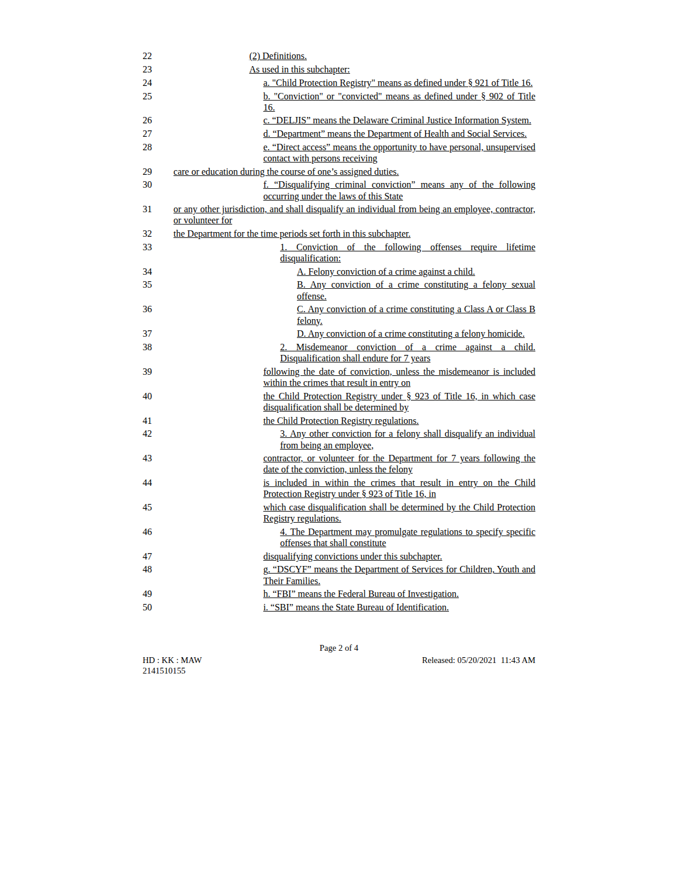| 22 | (2) Definitions. |
| 23 | As used in this subchapter: |
| 24 | a. "Child Protection Registry" means as defined under § 921 of Title 16. |
| 25 | b. "Conviction" or "convicted" means as defined under § 902 of Title 16. |
| 26 | c. “DELJIS” means the Delaware Criminal Justice Information System. |
| 27 | d. “Department” means the Department of Health and Social Services. |
| 28 | e. “Direct access” means the opportunity to have personal, unsupervised contact with persons receiving |
| 29 | care or education during the course of one’s assigned duties. |
| 30 | f. “Disqualifying criminal conviction” means any of the following occurring under the laws of this State |
| 31 | or any other jurisdiction, and shall disqualify an individual from being an employee, contractor, or volunteer for |
| 32 | the Department for the time periods set forth in this subchapter. |
| 33 | 1. Conviction of the following offenses require lifetime disqualification: |
| 34 | A. Felony conviction of a crime against a child. |
| 35 | B. Any conviction of a crime constituting a felony sexual offense. |
| 36 | C. Any conviction of a crime constituting a Class A or Class B felony. |
| 37 | D. Any conviction of a crime constituting a felony homicide. |
| 38 | 2. Misdemeanor conviction of a crime against a child. Disqualification shall endure for 7 years |
| 39 | following the date of conviction, unless the misdemeanor is included within the crimes that result in entry on |
| 40 | the Child Protection Registry under § 923 of Title 16, in which case disqualification shall be determined by |
| 41 | the Child Protection Registry regulations. |
| 42 | 3. Any other conviction for a felony shall disqualify an individual from being an employee, |
| 43 | contractor, or volunteer for the Department for 7 years following the date of the conviction, unless the felony |
| 44 | is included in within the crimes that result in entry on the Child Protection Registry under § 923 of Title 16, in |
| 45 | which case disqualification shall be determined by the Child Protection Registry regulations. |
| 46 | 4. The Department may promulgate regulations to specify specific offenses that shall constitute |
| 47 | disqualifying convictions under this subchapter. |
| 48 | g. “DSCYF” means the Department of Services for Children, Youth and Their Families. |
| 49 | h. “FBI” means the Federal Bureau of Investigation. |
| 50 | i. “SBI” means the State Bureau of Identification. |
Page 2 of 4
HD : KK : MAW
2141510155
Released: 05/20/2021 11:43 AM